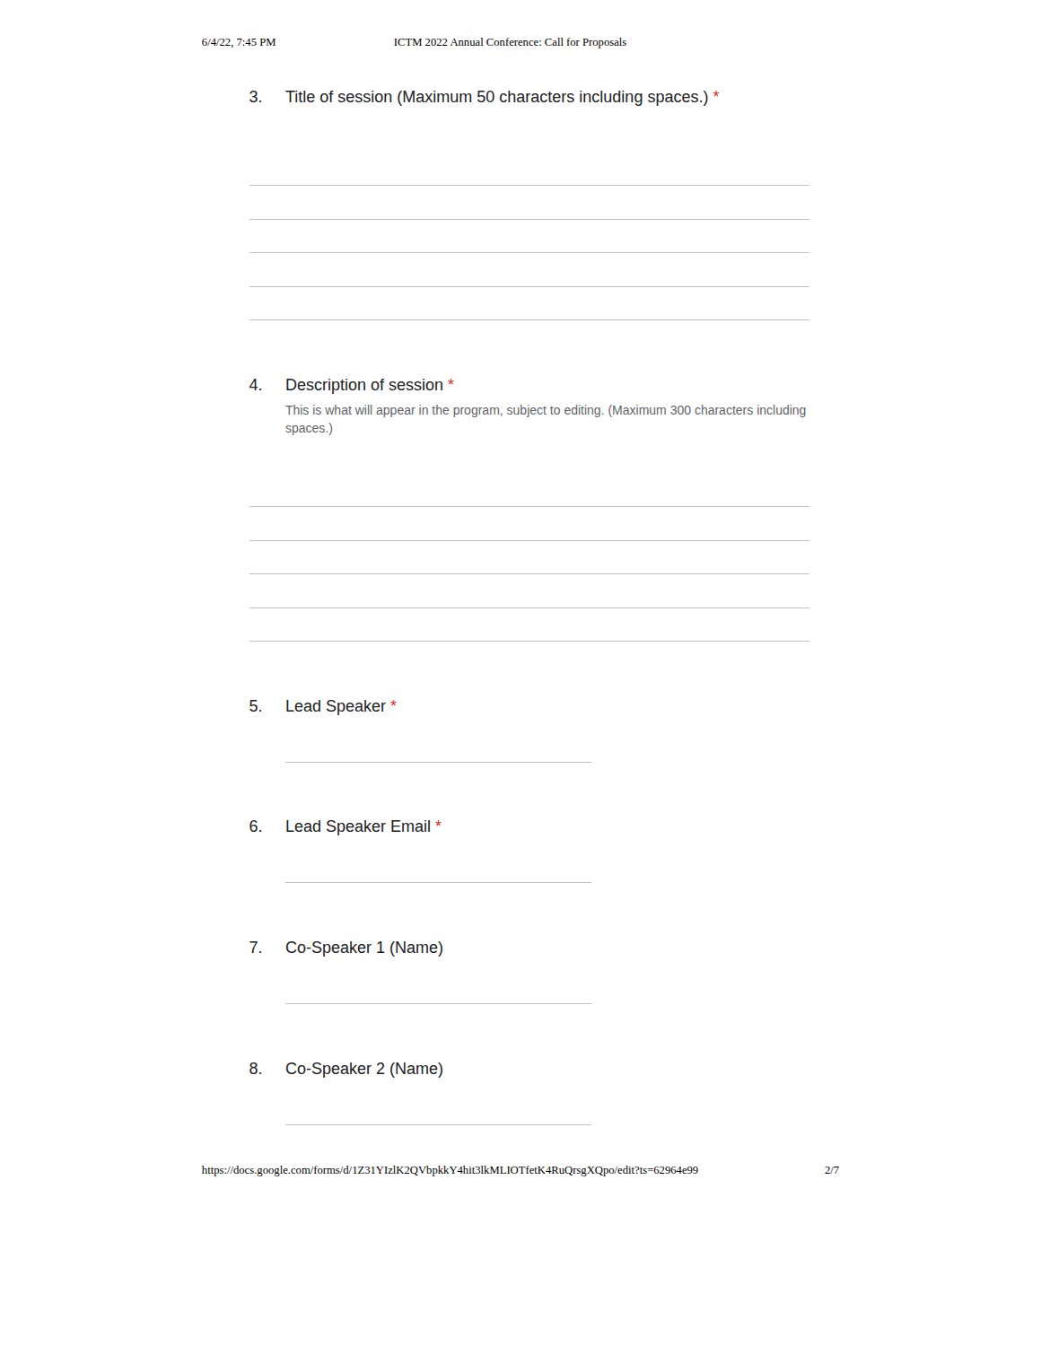6/4/22, 7:45 PM ICTM 2022 Annual Conference: Call for Proposals
3.
Title of session (Maximum 50 characters including spaces.) *
4.
Description of session *
This is what will appear in the program, subject to editing. (Maximum 300 characters including spaces.)
5.
Lead Speaker *
6.
Lead Speaker Email *
7.
Co-Speaker 1 (Name)
8.
Co-Speaker 2 (Name)
https://docs.google.com/forms/d/1Z31YIzlK2QVbpkkY4hit3lkMLIOTfetK4RuQrsgXQpo/edit?ts=62964e99 2/7